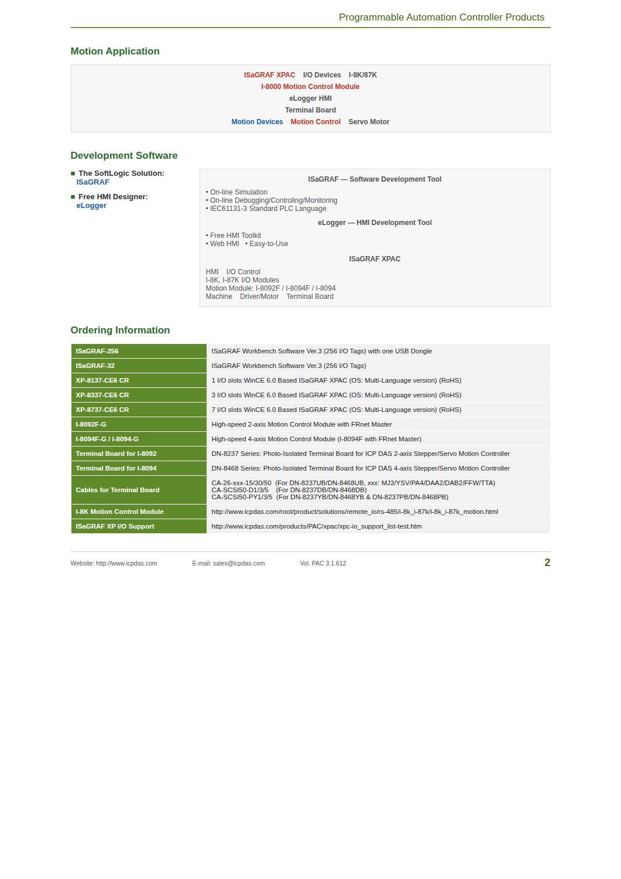Programmable Automation Controller Products
Motion Application
ISaGRAF XPAC I/O Devices I-8K/87K
I-8000 Motion Control Module
eLogger HMI
Terminal Board
Motion Devices Motion Control Servo Motor
Development Software
The SoftLogic Solution:ISaGRAF
Free HMI Designer:eLogger
ISaGRAF — Software Development Tool
• On-line Simulation
• On-line Debugging/Controling/Monitoring
• IEC61131-3 Standard PLC Language
eLogger — HMI Development Tool
• Free HMI Toolkit
• Web HMI • Easy-to-Use
ISaGRAF XPAC
HMI I/O Control
I-8K, I-87K I/O Modules
Motion Module: I-8092F / I-8094F / I-8094
Machine Driver/Motor Terminal Board
Ordering Information
| ISaGRAF-256 | ISaGRAF Workbench Software Ver.3 (256 I/O Tags) with one USB Dongle |
| ISaGRAF-32 | ISaGRAF Workbench Software Ver.3 (256 I/O Tags) |
| XP-8137-CE6 CR | 1 I/O slots WinCE 6.0 Based ISaGRAF XPAC (OS: Multi-Language version) (RoHS) |
| XP-8337-CE6 CR | 3 I/O slots WinCE 6.0 Based ISaGRAF XPAC (OS: Multi-Language version) (RoHS) |
| XP-8737-CE6 CR | 7 I/O slots WinCE 6.0 Based ISaGRAF XPAC (OS: Multi-Language version) (RoHS) |
| I-8092F-G | High-speed 2-axis Motion Control Module with FRnet Master |
| I-8094F-G / I-8094-G | High-speed 4-axis Motion Control Module (I-8094F with FRnet Master) |
| Terminal Board for I-8092 | DN-8237 Series: Photo-Isolated Terminal Board for ICP DAS 2-axis Stepper/Servo Motion Controller |
| Terminal Board for I-8094 | DN-8468 Series: Photo-Isolated Terminal Board for ICP DAS 4-axis Stepper/Servo Motion Controller |
| Cables for Terminal Board | CA-26-xxx-15/30/50 (For DN-8237UB/DN-8468UB, xxx: MJ3/YSV/PA4/DAA2/DAB2/FFW/TTA) CA-SCSI50-D1/3/5 (For DN-8237DB/DN-8468DB) CA-SCSI50-PY1/3/5 (For DN-8237YB/DN-8468YB & DN-8237PB/DN-8468PB) |
| I-8K Motion Control Module | http://www.icpdas.com/root/product/solutions/remote_io/rs-485/i-8k_i-87k/i-8k_i-87k_motion.html |
| ISaGRAF XP I/O Support | http://www.icpdas.com/products/PAC/xpac/xpc-io_support_list-test.htm |
Website: http://www.icpdas.com E-mail: sales@icpdas.com Vol. PAC 3.1.612
2